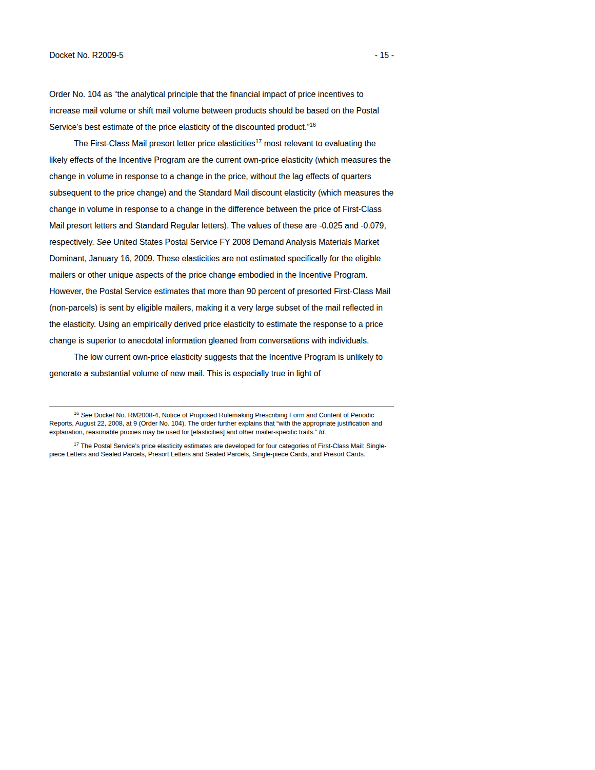Docket No. R2009-5 - 15 -
Order No. 104 as “the analytical principle that the financial impact of price incentives to increase mail volume or shift mail volume between products should be based on the Postal Service’s best estimate of the price elasticity of the discounted product.”16
The First-Class Mail presort letter price elasticities17 most relevant to evaluating the likely effects of the Incentive Program are the current own-price elasticity (which measures the change in volume in response to a change in the price, without the lag effects of quarters subsequent to the price change) and the Standard Mail discount elasticity (which measures the change in volume in response to a change in the difference between the price of First-Class Mail presort letters and Standard Regular letters). The values of these are -0.025 and -0.079, respectively. See United States Postal Service FY 2008 Demand Analysis Materials Market Dominant, January 16, 2009. These elasticities are not estimated specifically for the eligible mailers or other unique aspects of the price change embodied in the Incentive Program. However, the Postal Service estimates that more than 90 percent of presorted First-Class Mail (non-parcels) is sent by eligible mailers, making it a very large subset of the mail reflected in the elasticity. Using an empirically derived price elasticity to estimate the response to a price change is superior to anecdotal information gleaned from conversations with individuals.
The low current own-price elasticity suggests that the Incentive Program is unlikely to generate a substantial volume of new mail. This is especially true in light of
16 See Docket No. RM2008-4, Notice of Proposed Rulemaking Prescribing Form and Content of Periodic Reports, August 22, 2008, at 9 (Order No. 104). The order further explains that “with the appropriate justification and explanation, reasonable proxies may be used for [elasticities] and other mailer-specific traits.” Id.
17 The Postal Service’s price elasticity estimates are developed for four categories of First-Class Mail: Single-piece Letters and Sealed Parcels, Presort Letters and Sealed Parcels, Single-piece Cards, and Presort Cards.